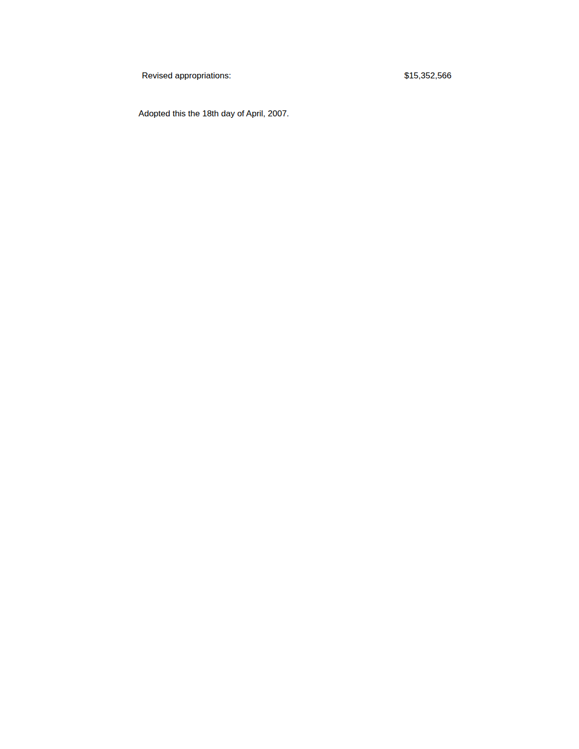Revised appropriations: $15,352,566
Adopted this the 18th day of April, 2007.